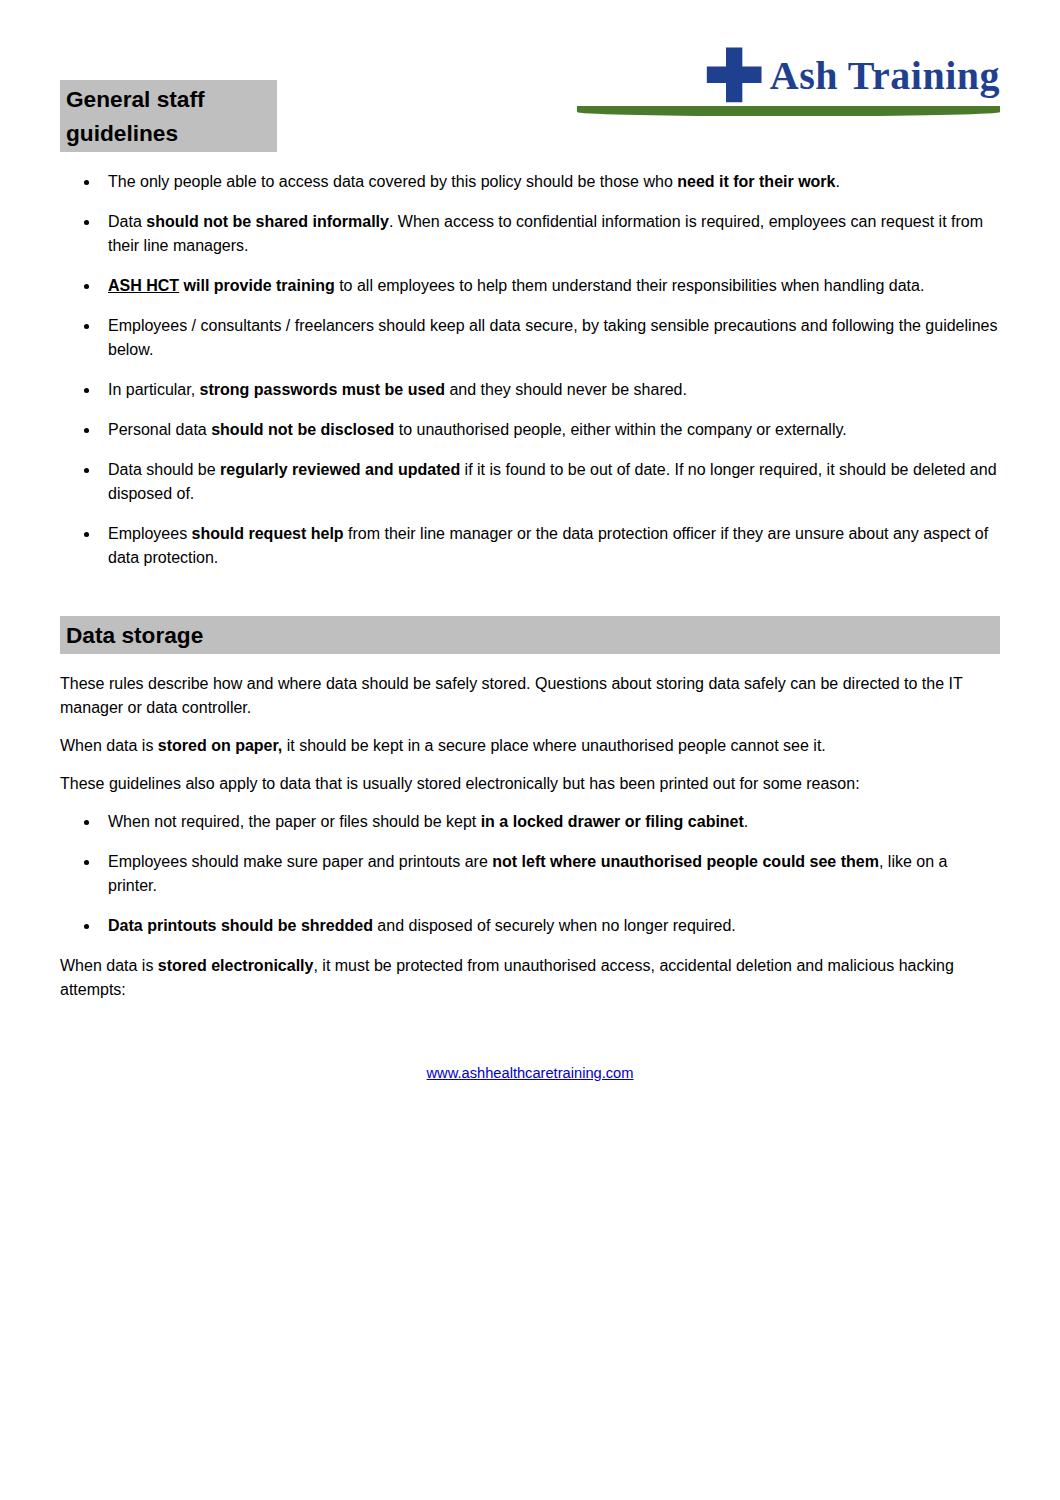General staff guidelines
✚Ash Training
The only people able to access data covered by this policy should be those who need it for their work.
Data should not be shared informally. When access to confidential information is required, employees can request it from their line managers.
ASH HCT will provide training to all employees to help them understand their responsibilities when handling data.
Employees / consultants / freelancers should keep all data secure, by taking sensible precautions and following the guidelines below.
In particular, strong passwords must be used and they should never be shared.
Personal data should not be disclosed to unauthorised people, either within the company or externally.
Data should be regularly reviewed and updated if it is found to be out of date. If no longer required, it should be deleted and disposed of.
Employees should request help from their line manager or the data protection officer if they are unsure about any aspect of data protection.
Data storage
These rules describe how and where data should be safely stored. Questions about storing data safely can be directed to the IT manager or data controller.
When data is stored on paper, it should be kept in a secure place where unauthorised people cannot see it.
These guidelines also apply to data that is usually stored electronically but has been printed out for some reason:
When not required, the paper or files should be kept in a locked drawer or filing cabinet.
Employees should make sure paper and printouts are not left where unauthorised people could see them, like on a printer.
Data printouts should be shredded and disposed of securely when no longer required.
When data is stored electronically, it must be protected from unauthorised access, accidental deletion and malicious hacking attempts:
www.ashhealthcaretraining.com